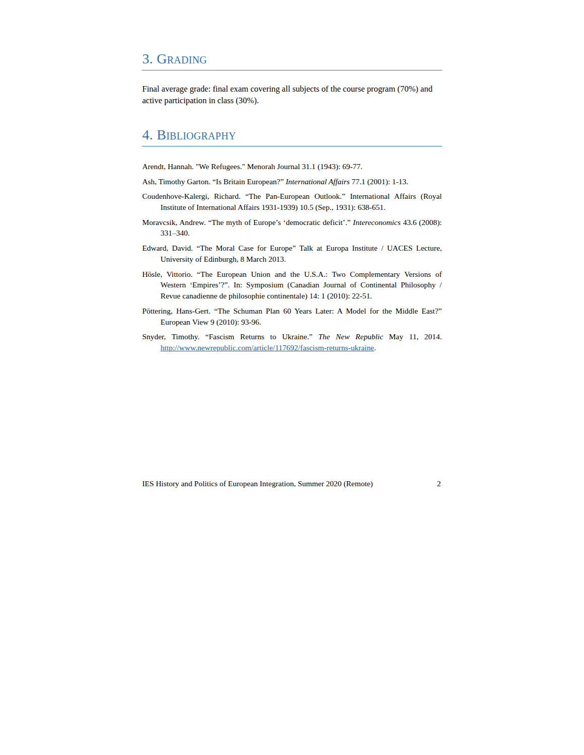3. Grading
Final average grade: final exam covering all subjects of the course program (70%) and active participation in class (30%).
4. Bibliography
Arendt, Hannah. "We Refugees." Menorah Journal 31.1 (1943): 69-77.
Ash, Timothy Garton. “Is Britain European?” International Affairs 77.1 (2001): 1-13.
Coudenhove-Kalergi, Richard. “The Pan-European Outlook.” International Affairs (Royal Institute of International Affairs 1931-1939) 10.5 (Sep., 1931): 638-651.
Moravcsik, Andrew. “The myth of Europe’s ‘democratic deficit’.” Intereconomics 43.6 (2008): 331–340.
Edward, David. “The Moral Case for Europe” Talk at Europa Institute / UACES Lecture, University of Edinburgh, 8 March 2013.
Hösle, Vittorio. “The European Union and the U.S.A.: Two Complementary Versions of Western ‘Empires’?”. In: Symposium (Canadian Journal of Continental Philosophy / Revue canadienne de philosophie continentale) 14: 1 (2010): 22-51.
Pöttering, Hans-Gert. “The Schuman Plan 60 Years Later: A Model for the Middle East?” European View 9 (2010): 93-96.
Snyder, Timothy. “Fascism Returns to Ukraine.” The New Republic May 11, 2014. http://www.newrepublic.com/article/117692/fascism-returns-ukraine.
IES History and Politics of European Integration, Summer 2020 (Remote) 2